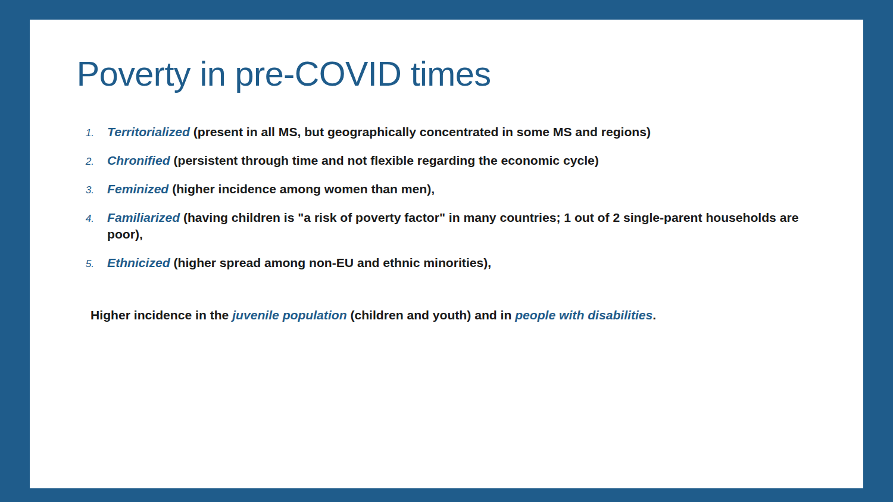Poverty in pre-COVID times
Territorialized (present in all MS, but geographically concentrated in some MS and regions)
Chronified (persistent through time and not flexible regarding the economic cycle)
Feminized (higher incidence among women than men),
Familiarized (having children is "a risk of poverty factor" in many countries; 1 out of 2 single-parent households are poor),
Ethnicized (higher spread among non-EU and ethnic minorities),
Higher incidence in the juvenile population (children and youth) and in people with disabilities.